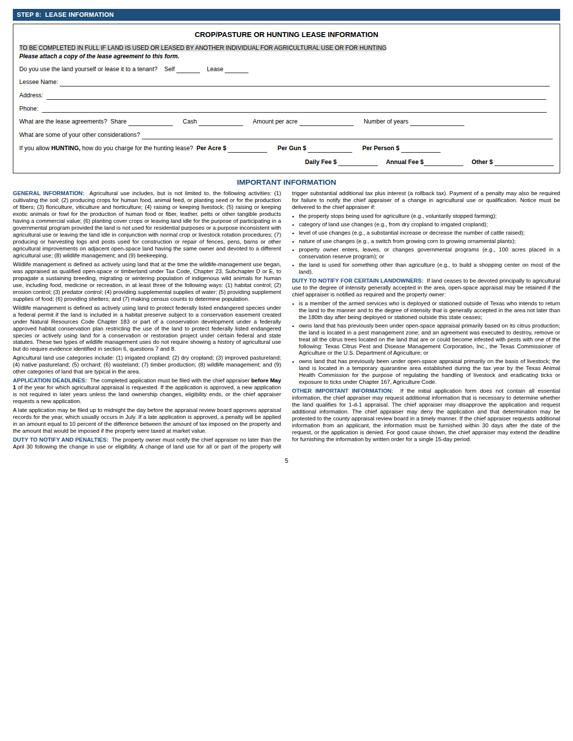STEP 8: LEASE INFORMATION
CROP/PASTURE OR HUNTING LEASE INFORMATION
TO BE COMPLETED IN FULL IF LAND IS USED OR LEASED BY ANOTHER INDIVIDUAL FOR AGRICULTURAL USE OR FOR HUNTING
Please attach a copy of the lease agreement to this form.
Do you use the land yourself or lease it to a tenant? Self Lease
Lessee Name:
Address:
Phone:
What are the lease agreements? Share Cash Amount per acre Number of years
What are some of your other considerations?
If you allow HUNTING, how do you charge for the hunting lease? Per Acre $ Per Gun $ Per Person $
Daily Fee $ Annual Fee $ Other $
IMPORTANT INFORMATION
GENERAL INFORMATION: Agricultural use includes, but is not limited to, the following activities: (1) cultivating the soil; (2) producing crops for human food, animal feed, or planting seed or for the production of fibers; (3) floriculture, viticulture and horticulture; (4) raising or keeping livestock; (5) raising or keeping exotic animals or fowl for the production of human food or fiber, leather, pelts or other tangible products having a commercial value; (6) planting cover crops or leaving land idle for the purpose of participating in a governmental program provided the land is not used for residential purposes or a purpose inconsistent with agricultural use or leaving the land idle in conjunction with normal crop or livestock rotation procedures; (7) producing or harvesting logs and posts used for construction or repair of fences, pens, barns or other agricultural improvements on adjacent open-space land having the same owner and devoted to a different agricultural use; (8) wildlife management; and (9) beekeeping.
Wildlife management is defined as actively using land that at the time the wildlife-management use began, was appraised as qualified open-space or timberland under Tax Code, Chapter 23, Subchapter D or E, to propagate a sustaining breeding, migrating or wintering population of indigenous wild animals for human use, including food, medicine or recreation, in at least three of the following ways: (1) habitat control; (2) erosion control; (3) predator control; (4) providing supplemental supplies of water; (5) providing supplement supplies of food; (6) providing shelters; and (7) making census counts to determine population.
Wildlife management is defined as actively using land to protect federally listed endangered species under a federal permit if the land is included in a habitat preserve subject to a conservation easement created under Natural Resources Code Chapter 183 or part of a conservation development under a federally approved habitat conservation plan restricting the use of the land to protect federally listed endangered species or actively using land for a conservation or restoration project under certain federal and state statutes. These two types of wildlife management uses do not require showing a history of agricultural use but do require evidence identified in section 6, questions 7 and 8.
Agricultural land use categories include: (1) irrigated cropland; (2) dry cropland; (3) improved pastureland; (4) native pastureland; (5) orchard; (6) wasteland; (7) timber production; (8) wildlife management; and (9) other categories of land that are typical in the area.
APPLICATION DEADLINES: The completed application must be filed with the chief appraiser before May 1 of the year for which agricultural appraisal is requested. If the application is approved, a new application is not required in later years unless the land ownership changes, eligibility ends, or the chief appraiser requests a new application.
A late application may be filed up to midnight the day before the appraisal review board approves appraisal records for the year, which usually occurs in July. If a late application is approved, a penalty will be applied in an amount equal to 10 percent of the difference between the amount of tax imposed on the property and the amount that would be imposed if the property were taxed at market value.
DUTY TO NOTIFY AND PENALTIES: The property owner must notify the chief appraiser no later than the April 30 following the change in use or eligibility. A change of land use for all or part of the property will trigger substantial additional tax plus interest (a rollback tax). Payment of a penalty may also be required for failure to notify the chief appraiser of a change in agricultural use or qualification. Notice must be delivered to the chief appraiser if:
the property stops being used for agriculture (e.g., voluntarily stopped farming);
category of land use changes (e.g., from dry cropland to irrigated cropland);
level of use changes (e.g., a substantial increase or decrease the number of cattle raised);
nature of use changes (e.g., a switch from growing corn to growing ornamental plants);
property owner enters, leaves, or changes governmental programs (e.g., 100 acres placed in a conservation reserve program); or
the land is used for something other than agriculture (e.g., to build a shopping center on most of the land).
DUTY TO NOTIFY FOR CERTAIN LANDOWNERS: If land ceases to be devoted principally to agricultural use to the degree of intensity generally accepted in the area, open-space appraisal may be retained if the chief appraiser is notified as required and the property owner:
is a member of the armed services who is deployed or stationed outside of Texas who intends to return the land to the manner and to the degree of intensity that is generally accepted in the area not later than the 180th day after being deployed or stationed outside this state ceases;
owns land that has previously been under open-space appraisal primarily based on its citrus production; the land is located in a pest management zone; and an agreement was executed to destroy, remove or treat all the citrus trees located on the land that are or could become infested with pests with one of the following: Texas Citrus Pest and Disease Management Corporation, Inc., the Texas Commissioner of Agriculture or the U.S. Department of Agriculture; or
owns land that has previously been under open-space appraisal primarily on the basis of livestock; the land is located in a temporary quarantine area established during the tax year by the Texas Animal Health Commission for the purpose of regulating the handling of livestock and eradicating ticks or exposure to ticks under Chapter 167, Agriculture Code.
OTHER IMPORTANT INFORMATION: If the initial application form does not contain all essential information, the chief appraiser may request additional information that is necessary to determine whether the land qualifies for 1-d-1 appraisal. The chief appraiser may disapprove the application and request additional information. The chief appraiser may deny the application and that determination may be protested to the county appraisal review board in a timely manner. If the chief appraiser requests additional information from an applicant, the information must be furnished within 30 days after the date of the request, or the application is denied. For good cause shown, the chief appraiser may extend the deadline for furnishing the information by written order for a single 15-day period.
5